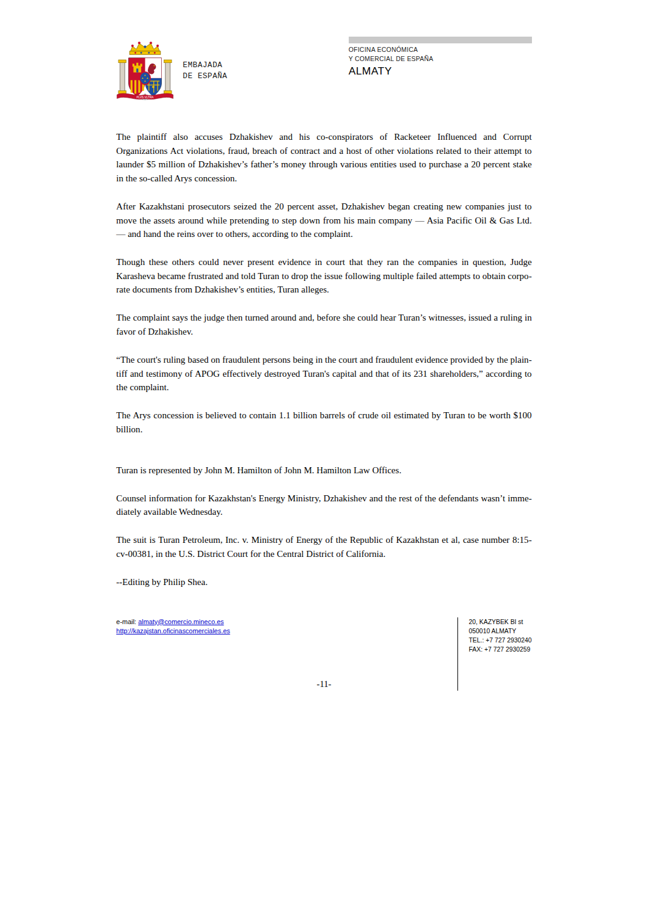PLVS VLTRA
EMBAJADA
DE ESPAÑA
OFICINA ECONÓMICA
Y COMERCIAL DE ESPAÑA
ALMATY
The plaintiff also accuses Dzhakishev and his co-conspirators of Racketeer Influenced and Corrupt Organizations Act violations, fraud, breach of contract and a host of other violations related to their attempt to launder $5 million of Dzhakishev’s father’s money through various entities used to purchase a 20 percent stake in the so-called Arys concession.
After Kazakhstani prosecutors seized the 20 percent asset, Dzhakishev began creating new companies just to move the assets around while pretending to step down from his main company — Asia Pacific Oil & Gas Ltd. — and hand the reins over to others, according to the complaint.
Though these others could never present evidence in court that they ran the companies in question, Judge Karasheva became frustrated and told Turan to drop the issue following multiple failed attempts to obtain corporate documents from Dzhakishev’s entities, Turan alleges.
The complaint says the judge then turned around and, before she could hear Turan’s witnesses, issued a ruling in favor of Dzhakishev.
“The court's ruling based on fraudulent persons being in the court and fraudulent evidence provided by the plaintiff and testimony of APOG effectively destroyed Turan's capital and that of its 231 shareholders,” according to the complaint.
The Arys concession is believed to contain 1.1 billion barrels of crude oil estimated by Turan to be worth $100 billion.
Turan is represented by John M. Hamilton of John M. Hamilton Law Offices.
Counsel information for Kazakhstan's Energy Ministry, Dzhakishev and the rest of the defendants wasn’t immediately available Wednesday.
The suit is Turan Petroleum, Inc. v. Ministry of Energy of the Republic of Kazakhstan et al, case number 8:15-cv-00381, in the U.S. District Court for the Central District of California.
--Editing by Philip Shea.
e-mail: almaty@comercio.mineco.es
http://kazajstan.oficinascomerciales.es
20, KAZYBEK BI st
050010 ALMATY
TEL.: +7 727 2930240
FAX: +7 727 2930259
-11-